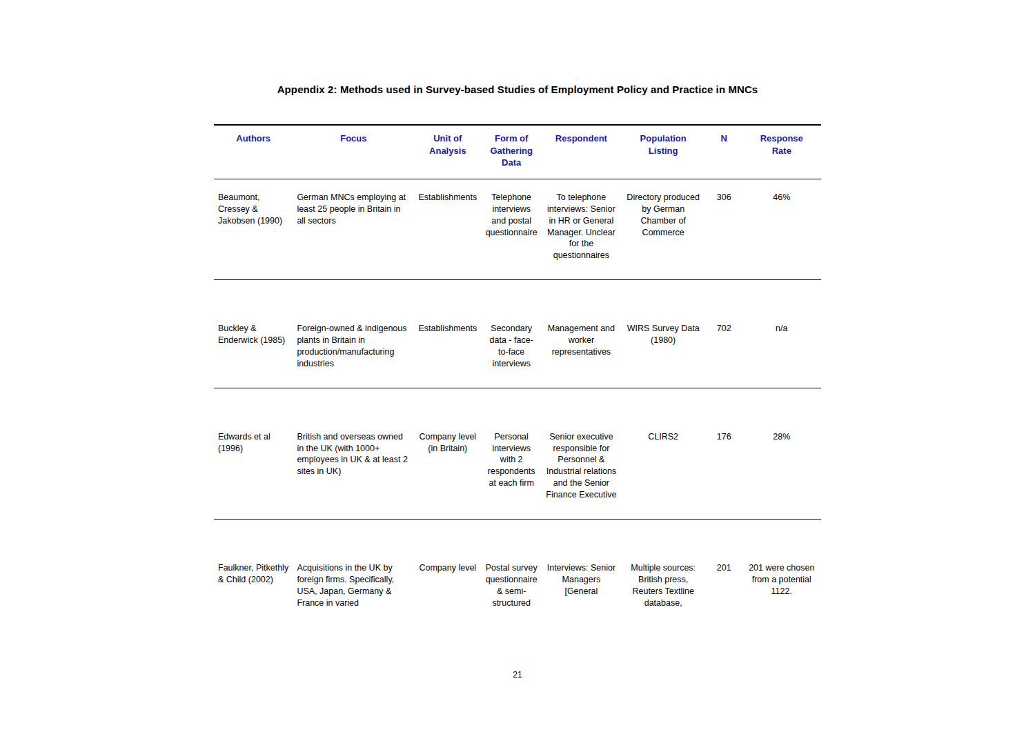Appendix 2: Methods used in Survey-based Studies of Employment Policy and Practice in MNCs
| Authors | Focus | Unit of Analysis | Form of Gathering Data | Respondent | Population Listing | N | Response Rate |
| --- | --- | --- | --- | --- | --- | --- | --- |
| Beaumont, Cressey & Jakobsen (1990) | German MNCs employing at least 25 people in Britain in all sectors | Establishments | Telephone interviews and postal questionnaire | To telephone interviews: Senior in HR or General Manager. Unclear for the questionnaires | Directory produced by German Chamber of Commerce | 306 | 46% |
| Buckley & Enderwick (1985) | Foreign-owned & indigenous plants in Britain in production/manufacturing industries | Establishments | Secondary data - face-to-face interviews | Management and worker representatives | WIRS Survey Data (1980) | 702 | n/a |
| Edwards et al (1996) | British and overseas owned in the UK (with 1000+ employees in UK & at least 2 sites in UK) | Company level (in Britain) | Personal interviews with 2 respondents at each firm | Senior executive responsible for Personnel & Industrial relations and the Senior Finance Executive | CLIRS2 | 176 | 28% |
| Faulkner, Pitkethly & Child (2002) | Acquisitions in the UK by foreign firms. Specifically, USA, Japan, Germany & France in varied | Company level | Postal survey questionnaire & semi-structured | Interviews: Senior Managers [General | Multiple sources: British press, Reuters Textline database, | 201 | 201 were chosen from a potential 1122. |
21